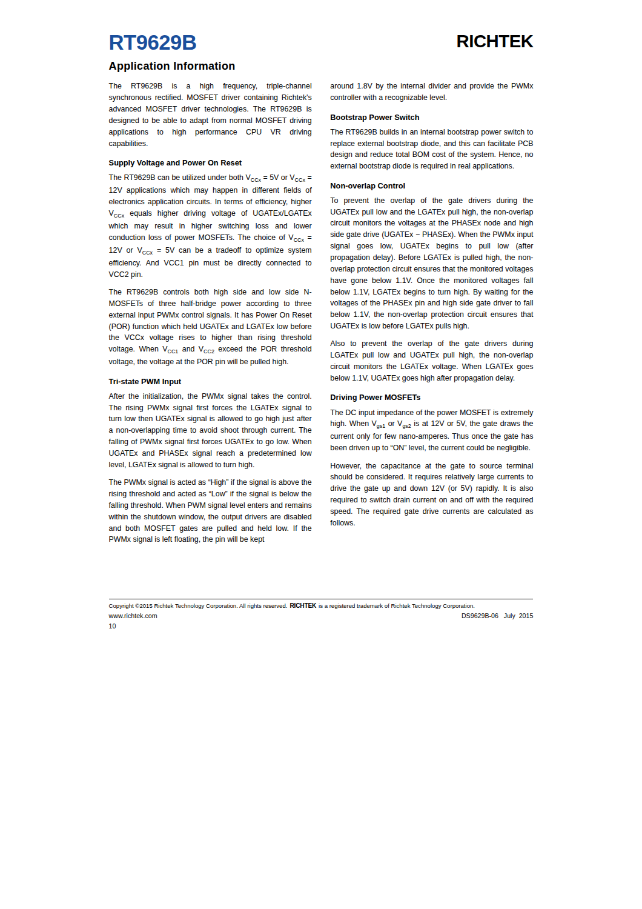RT9629B
RICHTEK
Application Information
The RT9629B is a high frequency, triple-channel synchronous rectified. MOSFET driver containing Richtek's advanced MOSFET driver technologies. The RT9629B is designed to be able to adapt from normal MOSFET driving applications to high performance CPU VR driving capabilities.
Supply Voltage and Power On Reset
The RT9629B can be utilized under both VCCx = 5V or VCCx = 12V applications which may happen in different fields of electronics application circuits. In terms of efficiency, higher VCCx equals higher driving voltage of UGATEx/LGATEx which may result in higher switching loss and lower conduction loss of power MOSFETs. The choice of VCCx = 12V or VCCx = 5V can be a tradeoff to optimize system efficiency. And VCC1 pin must be directly connected to VCC2 pin.
The RT9629B controls both high side and low side N-MOSFETs of three half-bridge power according to three external input PWMx control signals. It has Power On Reset (POR) function which held UGATEx and LGATEx low before the VCCx voltage rises to higher than rising threshold voltage. When VCC1 and VCC2 exceed the POR threshold voltage, the voltage at the POR pin will be pulled high.
Tri-state PWM Input
After the initialization, the PWMx signal takes the control. The rising PWMx signal first forces the LGATEx signal to turn low then UGATEx signal is allowed to go high just after a non-overlapping time to avoid shoot through current. The falling of PWMx signal first forces UGATEx to go low. When UGATEx and PHASEx signal reach a predetermined low level, LGATEx signal is allowed to turn high.
The PWMx signal is acted as “High” if the signal is above the rising threshold and acted as “Low” if the signal is below the falling threshold. When PWM signal level enters and remains within the shutdown window, the output drivers are disabled and both MOSFET gates are pulled and held low. If the PWMx signal is left floating, the pin will be kept
around 1.8V by the internal divider and provide the PWMx controller with a recognizable level.
Bootstrap Power Switch
The RT9629B builds in an internal bootstrap power switch to replace external bootstrap diode, and this can facilitate PCB design and reduce total BOM cost of the system. Hence, no external bootstrap diode is required in real applications.
Non-overlap Control
To prevent the overlap of the gate drivers during the UGATEx pull low and the LGATEx pull high, the non-overlap circuit monitors the voltages at the PHASEx node and high side gate drive (UGATEx − PHASEx). When the PWMx input signal goes low, UGATEx begins to pull low (after propagation delay). Before LGATEx is pulled high, the non-overlap protection circuit ensures that the monitored voltages have gone below 1.1V. Once the monitored voltages fall below 1.1V, LGATEx begins to turn high. By waiting for the voltages of the PHASEx pin and high side gate driver to fall below 1.1V, the non-overlap protection circuit ensures that UGATEx is low before LGATEx pulls high.
Also to prevent the overlap of the gate drivers during LGATEx pull low and UGATEx pull high, the non-overlap circuit monitors the LGATEx voltage. When LGATEx goes below 1.1V, UGATEx goes high after propagation delay.
Driving Power MOSFETs
The DC input impedance of the power MOSFET is extremely high. When Vgs1 or Vgs2 is at 12V or 5V, the gate draws the current only for few nano-amperes. Thus once the gate has been driven up to “ON” level, the current could be negligible.
However, the capacitance at the gate to source terminal should be considered. It requires relatively large currents to drive the gate up and down 12V (or 5V) rapidly. It is also required to switch drain current on and off with the required speed. The required gate drive currents are calculated as follows.
Copyright ©2015 Richtek Technology Corporation. All rights reserved. RICHTEK is a registered trademark of Richtek Technology Corporation.
www.richtek.com DS9629B-06 July 2015
10